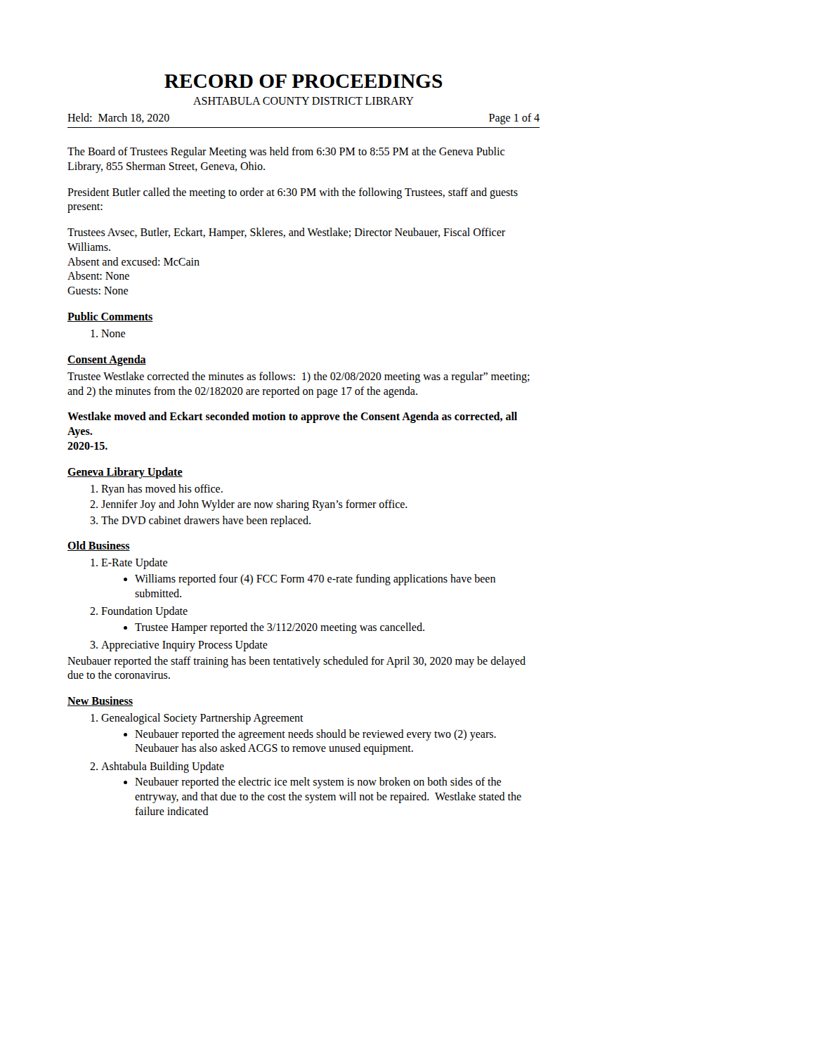RECORD OF PROCEEDINGS
ASHTABULA COUNTY DISTRICT LIBRARY
Held: March 18, 2020 Page 1 of 4
The Board of Trustees Regular Meeting was held from 6:30 PM to 8:55 PM at the Geneva Public Library, 855 Sherman Street, Geneva, Ohio.
President Butler called the meeting to order at 6:30 PM with the following Trustees, staff and guests present:
Trustees Avsec, Butler, Eckart, Hamper, Skleres, and Westlake; Director Neubauer, Fiscal Officer Williams.
Absent and excused: McCain
Absent: None
Guests: None
Public Comments
None
Consent Agenda
Trustee Westlake corrected the minutes as follows: 1) the 02/08/2020 meeting was a regular” meeting; and 2) the minutes from the 02/182020 are reported on page 17 of the agenda.
Westlake moved and Eckart seconded motion to approve the Consent Agenda as corrected, all Ayes.
2020-15.
Geneva Library Update
Ryan has moved his office.
Jennifer Joy and John Wylder are now sharing Ryan’s former office.
The DVD cabinet drawers have been replaced.
Old Business
E-Rate Update
Williams reported four (4) FCC Form 470 e-rate funding applications have been submitted.
Foundation Update
Trustee Hamper reported the 3/112/2020 meeting was cancelled.
Appreciative Inquiry Process Update
Neubauer reported the staff training has been tentatively scheduled for April 30, 2020 may be delayed due to the coronavirus.
New Business
Genealogical Society Partnership Agreement
Neubauer reported the agreement needs should be reviewed every two (2) years. Neubauer has also asked ACGS to remove unused equipment.
Ashtabula Building Update
Neubauer reported the electric ice melt system is now broken on both sides of the entryway, and that due to the cost the system will not be repaired. Westlake stated the failure indicated